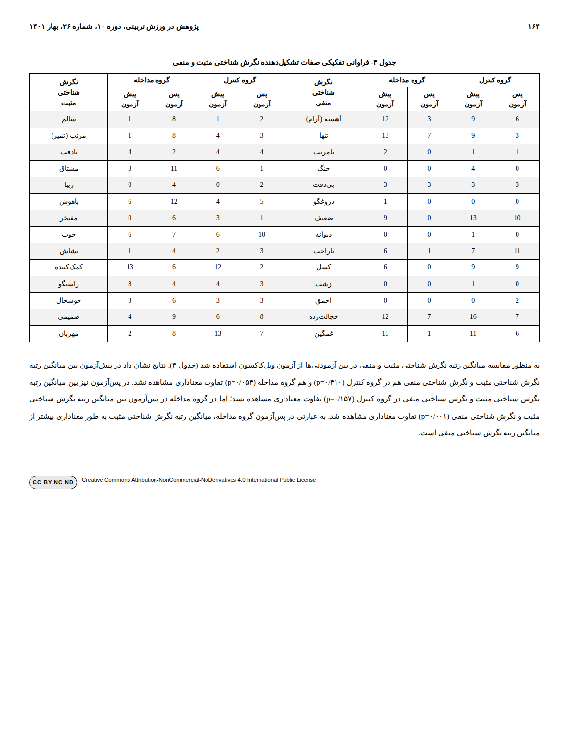۱۶۴ پژوهش در ورزش تربیتی، دوره ۱۰، شماره ۲۶، بهار ۱۴۰۱
جدول ۳- فراوانی تفکیکی صفات تشکیل‌دهنده نگرش شناختی مثبت و منفی
| گروه کنترل | گروه مداخله | نگرش شناختی منفی | گروه کنترل | گروه مداخله | نگرش شناختی مثبت |
| --- | --- | --- | --- | --- | --- |
| پس آزمون | پیش آزمون | پس آزمون | پیش آزمون | پس آزمون | پیش آزمون | پس آزمون | پیش آزمون |
| 6 | 9 | 3 | 12 | آهسته (آرام) | 2 | 1 | 8 | 1 | سالم |
| 3 | 9 | 7 | 13 | تنها | 3 | 4 | 8 | 1 | مرتب (تمیز) |
| 1 | 1 | 0 | 2 | نامرتب | 4 | 4 | 2 | 4 | بادقت |
| 0 | 4 | 0 | 0 | خنگ | 1 | 6 | 11 | 3 | مشتاق |
| 3 | 3 | 3 | 3 | بی‌دقت | 2 | 0 | 4 | 0 | زیبا |
| 0 | 0 | 0 | 1 | دروغگو | 5 | 4 | 12 | 6 | باهوش |
| 10 | 13 | 0 | 9 | ضعیف | 1 | 3 | 6 | 0 | مفتخر |
| 0 | 1 | 0 | 0 | دیوانه | 10 | 6 | 7 | 6 | خوب |
| 11 | 7 | 1 | 6 | ناراحت | 3 | 2 | 4 | 1 | بشاش |
| 9 | 9 | 0 | 6 | کسل | 2 | 12 | 6 | 13 | کمک‌کننده |
| 0 | 1 | 0 | 0 | زشت | 3 | 4 | 4 | 8 | راستگو |
| 2 | 0 | 0 | 0 | احمق | 3 | 3 | 6 | 3 | خوشحال |
| 7 | 16 | 7 | 12 | خجالت‌زده | 8 | 6 | 9 | 4 | صمیمی |
| 6 | 11 | 1 | 15 | غمگین | 7 | 13 | 8 | 2 | مهربان |
به منظور مقایسه میانگین رتبه نگرش شناختی مثبت و منفی در بین آزمودنی‌ها از آزمون ویل‌کاکسون استفاده شد (جدول ۳). نتایج نشان داد در پیش‌آزمون بین میانگین رتبه نگرش شناختی مثبت و نگرش شناختی منفی هم در گروه کنترل (p=۰/۴۱۰) و هم گروه مداخله (p=۰/۰۵۴) تفاوت معناداری مشاهده نشد. در پس‌آزمون نیز بین میانگین رتبه نگرش شناختی مثبت و نگرش شناختی منفی در گروه کنترل (p=۰/۱۵۷) تفاوت معناداری مشاهده نشد؛ اما در گروه مداخله در پس‌آزمون بین میانگین رتبه نگرش شناختی مثبت و نگرش شناختی منفی (p=۰/۰۰۱) تفاوت معناداری مشاهده شد. به عبارتی در پس‌آزمون گروه مداخله، میانگین رتبه نگرش شناختی مثبت به طور معناداری بیشتر از میانگین رتبه نگرش شناختی منفی است.
CC BY NC ND Creative Commons Attribution-NonCommercial-NoDerivatives 4.0 International Public License